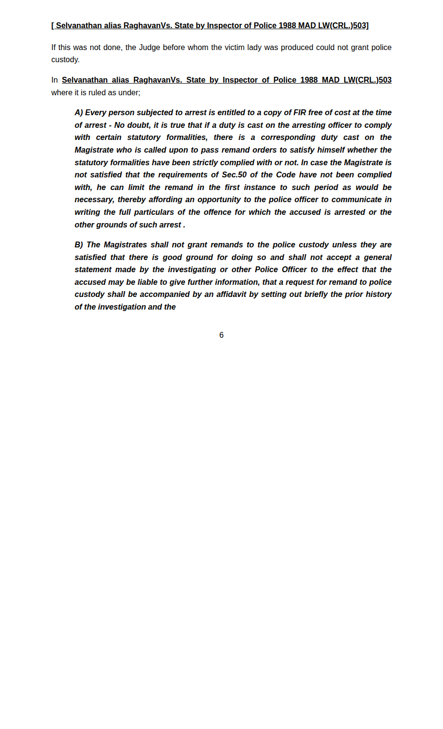[ Selvanathan alias RaghavanVs. State by Inspector of Police 1988 MAD LW(CRL.)503]
If this was not done, the Judge before whom the victim lady was produced could not grant police custody.
In Selvanathan alias RaghavanVs. State by Inspector of Police 1988 MAD LW(CRL.)503 where it is ruled as under;
A) Every person subjected to arrest is entitled to a copy of FIR free of cost at the time of arrest - No doubt, it is true that if a duty is cast on the arresting officer to comply with certain statutory formalities, there is a corresponding duty cast on the Magistrate who is called upon to pass remand orders to satisfy himself whether the statutory formalities have been strictly complied with or not. In case the Magistrate is not satisfied that the requirements of Sec.50 of the Code have not been complied with, he can limit the remand in the first instance to such period as would be necessary, thereby affording an opportunity to the police officer to communicate in writing the full particulars of the offence for which the accused is arrested or the other grounds of such arrest .
B) The Magistrates shall not grant remands to the police custody unless they are satisfied that there is good ground for doing so and shall not accept a general statement made by the investigating or other Police Officer to the effect that the accused may be liable to give further information, that a request for remand to police custody shall be accompanied by an affidavit by setting out briefly the prior history of the investigation and the
6